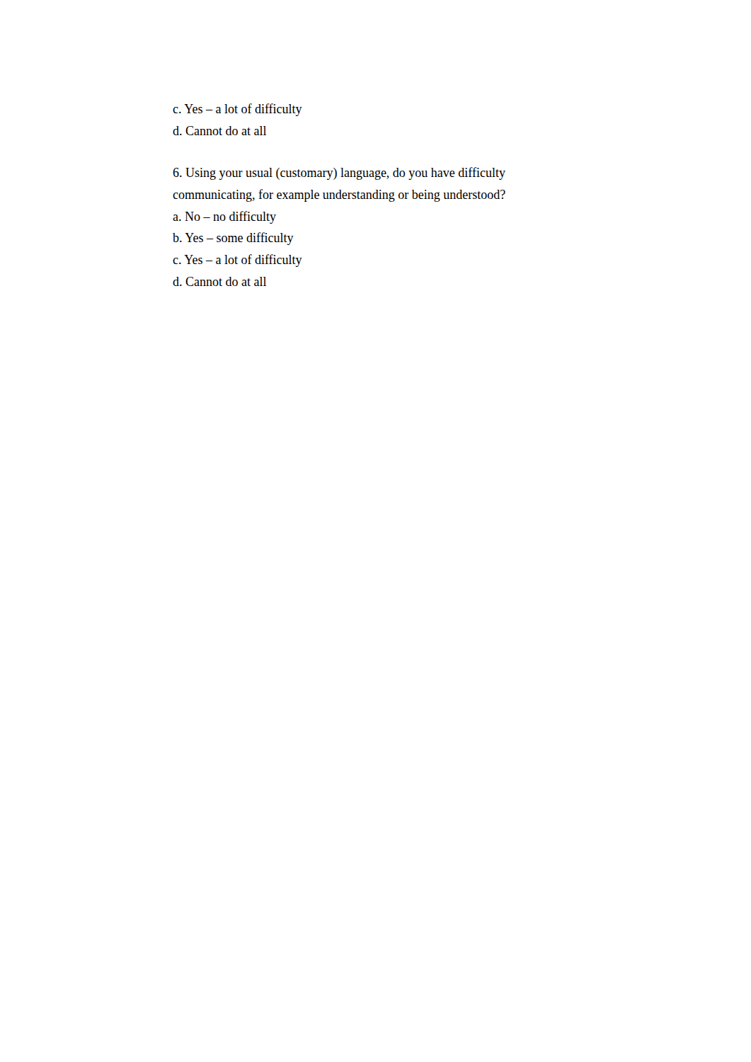c. Yes – a lot of difficulty
d. Cannot do at all
6. Using your usual (customary) language, do you have difficulty communicating, for example understanding or being understood?
a. No – no difficulty
b. Yes – some difficulty
c. Yes – a lot of difficulty
d. Cannot do at all